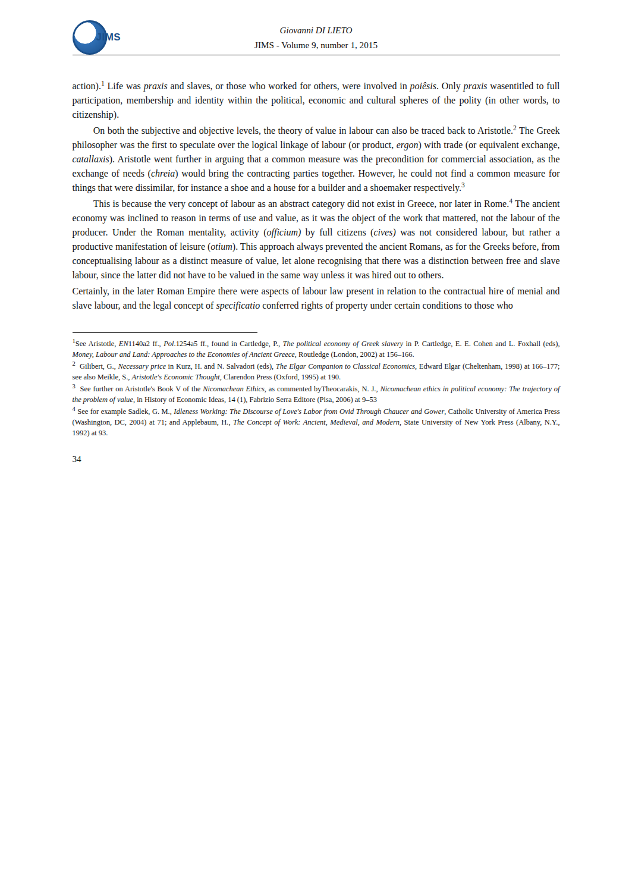JIMS
Giovanni DI LIETO
JIMS - Volume 9, number 1, 2015
action).1 Life was praxis and slaves, or those who worked for others, were involved in poiêsis. Only praxis wasentitled to full participation, membership and identity within the political, economic and cultural spheres of the polity (in other words, to citizenship).
On both the subjective and objective levels, the theory of value in labour can also be traced back to Aristotle.2 The Greek philosopher was the first to speculate over the logical linkage of labour (or product, ergon) with trade (or equivalent exchange, catallaxis). Aristotle went further in arguing that a common measure was the precondition for commercial association, as the exchange of needs (chreia) would bring the contracting parties together. However, he could not find a common measure for things that were dissimilar, for instance a shoe and a house for a builder and a shoemaker respectively.3
This is because the very concept of labour as an abstract category did not exist in Greece, nor later in Rome.4 The ancient economy was inclined to reason in terms of use and value, as it was the object of the work that mattered, not the labour of the producer. Under the Roman mentality, activity (officium) by full citizens (cives) was not considered labour, but rather a productive manifestation of leisure (otium). This approach always prevented the ancient Romans, as for the Greeks before, from conceptualising labour as a distinct measure of value, let alone recognising that there was a distinction between free and slave labour, since the latter did not have to be valued in the same way unless it was hired out to others.
Certainly, in the later Roman Empire there were aspects of labour law present in relation to the contractual hire of menial and slave labour, and the legal concept of specificatio conferred rights of property under certain conditions to those who
1See Aristotle, EN1140a2 ff., Pol.1254a5 ff., found in Cartledge, P., The political economy of Greek slavery in P. Cartledge, E. E. Cohen and L. Foxhall (eds), Money, Labour and Land: Approaches to the Economies of Ancient Greece, Routledge (London, 2002) at 156–166.
2 Gilibert, G., Necessary price in Kurz, H. and N. Salvadori (eds), The Elgar Companion to Classical Economics, Edward Elgar (Cheltenham, 1998) at 166–177; see also Meikle, S., Aristotle's Economic Thought, Clarendon Press (Oxford, 1995) at 190.
3 See further on Aristotle's Book V of the Nicomachean Ethics, as commented byTheocarakis, N. J., Nicomachean ethics in political economy: The trajectory of the problem of value, in History of Economic Ideas, 14 (1), Fabrizio Serra Editore (Pisa, 2006) at 9–53
4 See for example Sadlek, G. M., Idleness Working: The Discourse of Love's Labor from Ovid Through Chaucer and Gower, Catholic University of America Press (Washington, DC, 2004) at 71; and Applebaum, H., The Concept of Work: Ancient, Medieval, and Modern, State University of New York Press (Albany, N.Y., 1992) at 93.
34